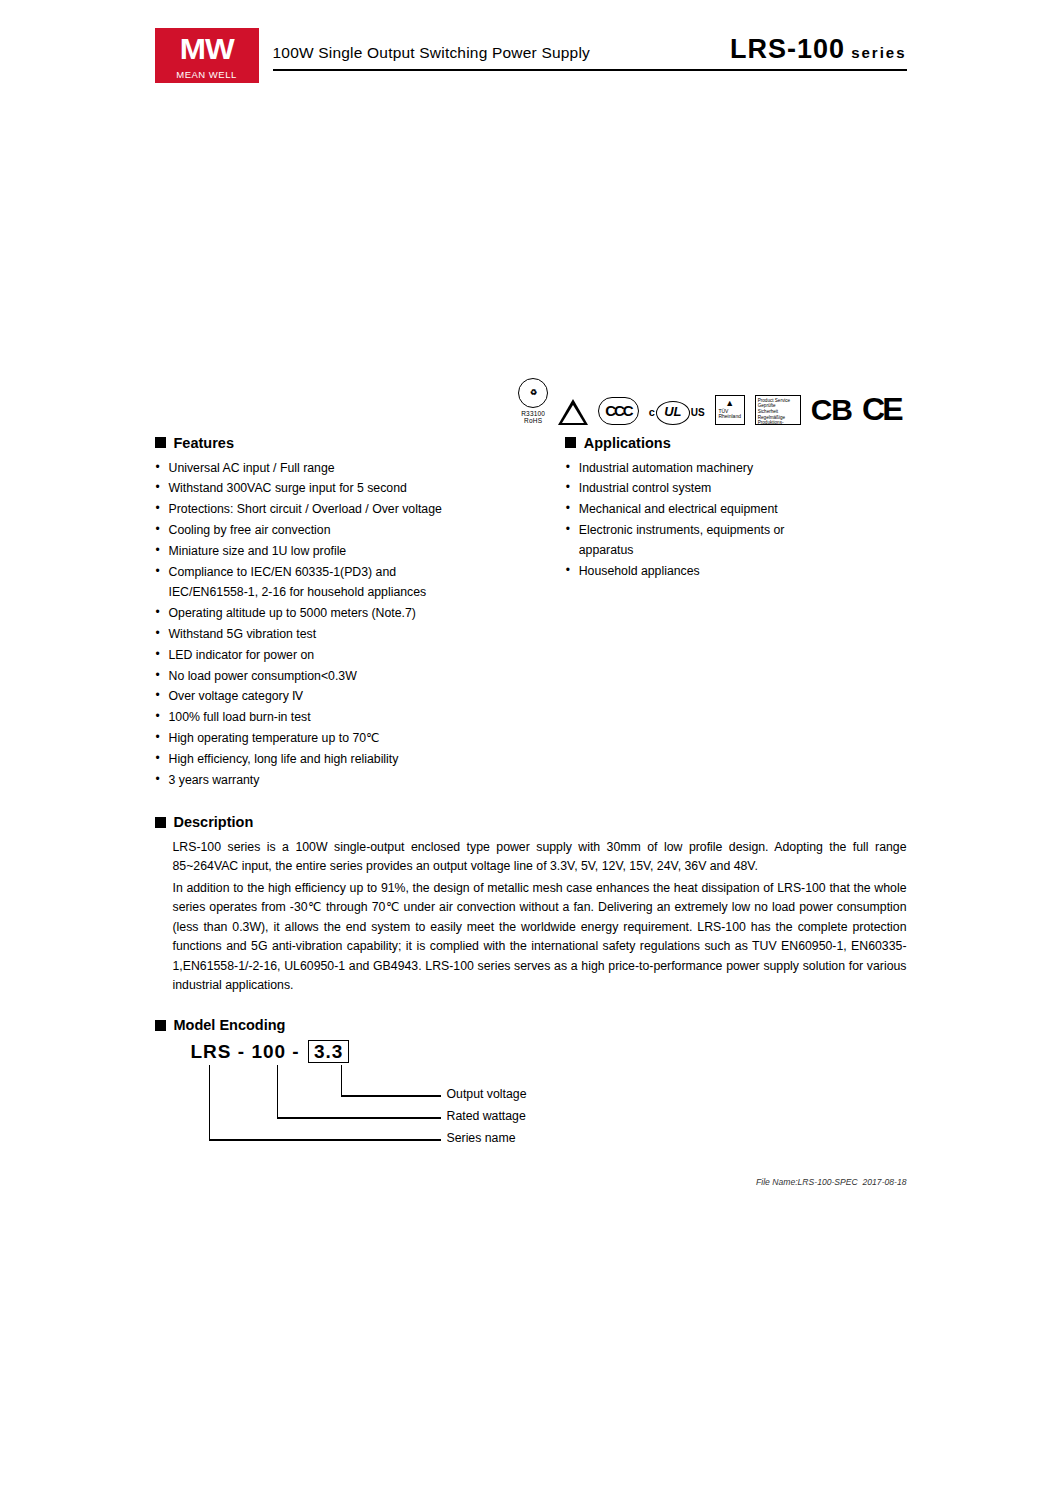MW MEAN WELL
100W Single Output Switching Power Supply
LRS-100series
♻
R33100
RoHS
CCC
cUL US
▲TÜV
Rheinland
Product Service
Geprüfte
Sicherheit
Regelmäßige
Produktions-
überwachung
CB
CE
Features
Universal AC input / Full range
Withstand 300VAC surge input for 5 second
Protections: Short circuit / Overload / Over voltage
Cooling by free air convection
Miniature size and 1U low profile
Compliance to IEC/EN 60335-1(PD3) and
IEC/EN61558-1, 2-16 for household appliances
Operating altitude up to 5000 meters (Note.7)
Withstand 5G vibration test
LED indicator for power on
No load power consumption<0.3W
Over voltage category Ⅳ
100% full load burn-in test
High operating temperature up to 70℃
High efficiency, long life and high reliability
3 years warranty
Applications
Industrial automation machinery
Industrial control system
Mechanical and electrical equipment
Electronic instruments, equipments or
apparatus
Household appliances
Description
LRS-100 series is a 100W single-output enclosed type power supply with 30mm of low profile design. Adopting the full range 85~264VAC input, the entire series provides an output voltage line of 3.3V, 5V, 12V, 15V, 24V, 36V and 48V.
In addition to the high efficiency up to 91%, the design of metallic mesh case enhances the heat dissipation of LRS-100 that the whole series operates from -30℃ through 70℃ under air convection without a fan. Delivering an extremely low no load power consumption (less than 0.3W), it allows the end system to easily meet the worldwide energy requirement. LRS-100 has the complete protection functions and 5G anti-vibration capability; it is complied with the international safety regulations such as TUV EN60950-1, EN60335-1,EN61558-1/-2-16, UL60950-1 and GB4943. LRS-100 series serves as a high price-to-performance power supply solution for various industrial applications.
Model Encoding
LRS - 100 - 3.3
Output voltage
Rated wattage
Series name
File Name:LRS-100-SPEC 2017-08-18